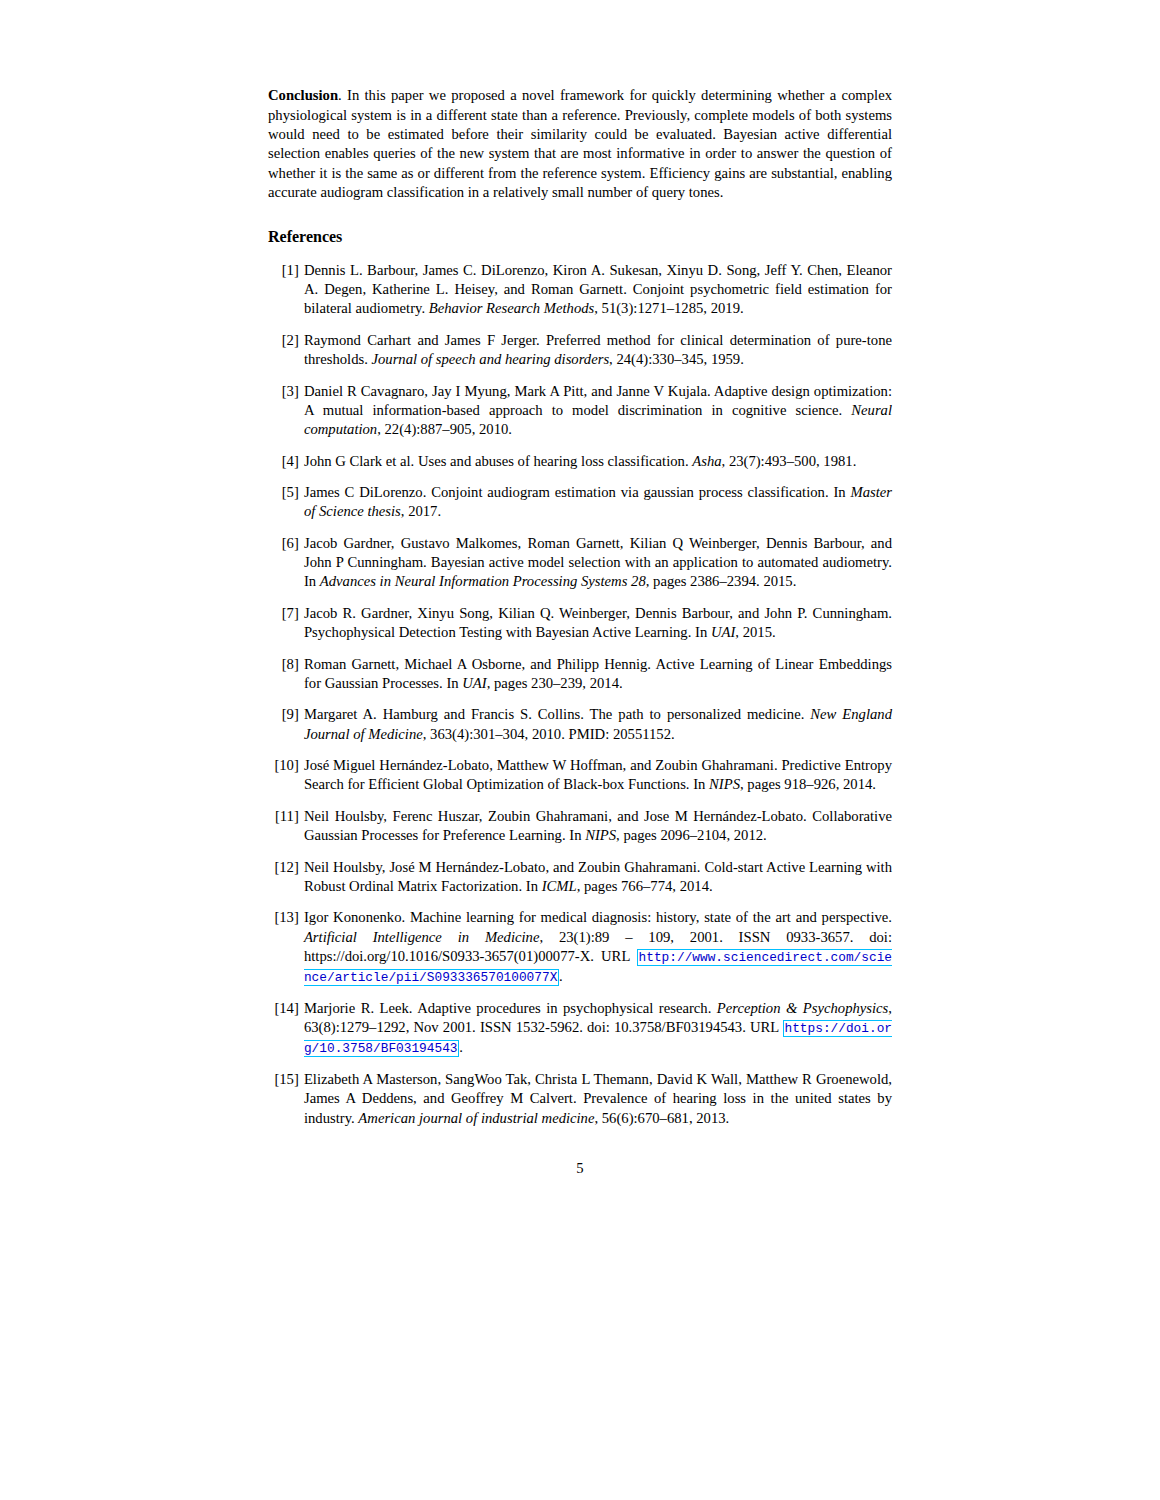Conclusion. In this paper we proposed a novel framework for quickly determining whether a complex physiological system is in a different state than a reference. Previously, complete models of both systems would need to be estimated before their similarity could be evaluated. Bayesian active differential selection enables queries of the new system that are most informative in order to answer the question of whether it is the same as or different from the reference system. Efficiency gains are substantial, enabling accurate audiogram classification in a relatively small number of query tones.
References
[1] Dennis L. Barbour, James C. DiLorenzo, Kiron A. Sukesan, Xinyu D. Song, Jeff Y. Chen, Eleanor A. Degen, Katherine L. Heisey, and Roman Garnett. Conjoint psychometric field estimation for bilateral audiometry. Behavior Research Methods, 51(3):1271–1285, 2019.
[2] Raymond Carhart and James F Jerger. Preferred method for clinical determination of pure-tone thresholds. Journal of speech and hearing disorders, 24(4):330–345, 1959.
[3] Daniel R Cavagnaro, Jay I Myung, Mark A Pitt, and Janne V Kujala. Adaptive design optimization: A mutual information-based approach to model discrimination in cognitive science. Neural computation, 22(4):887–905, 2010.
[4] John G Clark et al. Uses and abuses of hearing loss classification. Asha, 23(7):493–500, 1981.
[5] James C DiLorenzo. Conjoint audiogram estimation via gaussian process classification. In Master of Science thesis, 2017.
[6] Jacob Gardner, Gustavo Malkomes, Roman Garnett, Kilian Q Weinberger, Dennis Barbour, and John P Cunningham. Bayesian active model selection with an application to automated audiometry. In Advances in Neural Information Processing Systems 28, pages 2386–2394. 2015.
[7] Jacob R. Gardner, Xinyu Song, Kilian Q. Weinberger, Dennis Barbour, and John P. Cunningham. Psychophysical Detection Testing with Bayesian Active Learning. In UAI, 2015.
[8] Roman Garnett, Michael A Osborne, and Philipp Hennig. Active Learning of Linear Embeddings for Gaussian Processes. In UAI, pages 230–239, 2014.
[9] Margaret A. Hamburg and Francis S. Collins. The path to personalized medicine. New England Journal of Medicine, 363(4):301–304, 2010. PMID: 20551152.
[10] José Miguel Hernández-Lobato, Matthew W Hoffman, and Zoubin Ghahramani. Predictive Entropy Search for Efficient Global Optimization of Black-box Functions. In NIPS, pages 918–926, 2014.
[11] Neil Houlsby, Ferenc Huszar, Zoubin Ghahramani, and Jose M Hernández-Lobato. Collaborative Gaussian Processes for Preference Learning. In NIPS, pages 2096–2104, 2012.
[12] Neil Houlsby, José M Hernández-Lobato, and Zoubin Ghahramani. Cold-start Active Learning with Robust Ordinal Matrix Factorization. In ICML, pages 766–774, 2014.
[13] Igor Kononenko. Machine learning for medical diagnosis: history, state of the art and perspective. Artificial Intelligence in Medicine, 23(1):89 – 109, 2001. ISSN 0933-3657. doi: https://doi.org/10.1016/S0933-3657(01)00077-X. URL http://www.sciencedirect.com/science/article/pii/S093336570100077X.
[14] Marjorie R. Leek. Adaptive procedures in psychophysical research. Perception & Psychophysics, 63(8):1279–1292, Nov 2001. ISSN 1532-5962. doi: 10.3758/BF03194543. URL https://doi.org/10.3758/BF03194543.
[15] Elizabeth A Masterson, SangWoo Tak, Christa L Themann, David K Wall, Matthew R Groenewold, James A Deddens, and Geoffrey M Calvert. Prevalence of hearing loss in the united states by industry. American journal of industrial medicine, 56(6):670–681, 2013.
5